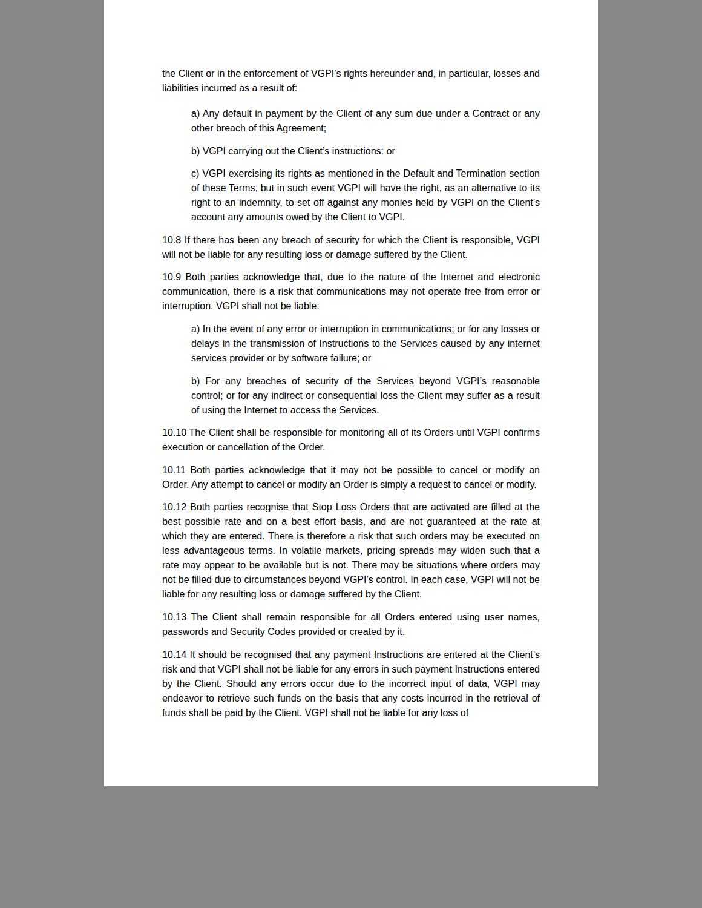the Client or in the enforcement of VGPI’s rights hereunder and, in particular, losses and liabilities incurred as a result of:
a) Any default in payment by the Client of any sum due under a Contract or any other breach of this Agreement;
b) VGPI carrying out the Client’s instructions: or
c) VGPI exercising its rights as mentioned in the Default and Termination section of these Terms, but in such event VGPI will have the right, as an alternative to its right to an indemnity, to set off against any monies held by VGPI on the Client’s account any amounts owed by the Client to VGPI.
10.8 If there has been any breach of security for which the Client is responsible, VGPI will not be liable for any resulting loss or damage suffered by the Client.
10.9 Both parties acknowledge that, due to the nature of the Internet and electronic communication, there is a risk that communications may not operate free from error or interruption. VGPI shall not be liable:
a) In the event of any error or interruption in communications; or for any losses or delays in the transmission of Instructions to the Services caused by any internet services provider or by software failure; or
b) For any breaches of security of the Services beyond VGPI’s reasonable control; or for any indirect or consequential loss the Client may suffer as a result of using the Internet to access the Services.
10.10 The Client shall be responsible for monitoring all of its Orders until VGPI confirms execution or cancellation of the Order.
10.11 Both parties acknowledge that it may not be possible to cancel or modify an Order. Any attempt to cancel or modify an Order is simply a request to cancel or modify.
10.12 Both parties recognise that Stop Loss Orders that are activated are filled at the best possible rate and on a best effort basis, and are not guaranteed at the rate at which they are entered. There is therefore a risk that such orders may be executed on less advantageous terms. In volatile markets, pricing spreads may widen such that a rate may appear to be available but is not. There may be situations where orders may not be filled due to circumstances beyond VGPI’s control. In each case, VGPI will not be liable for any resulting loss or damage suffered by the Client.
10.13 The Client shall remain responsible for all Orders entered using user names, passwords and Security Codes provided or created by it.
10.14 It should be recognised that any payment Instructions are entered at the Client’s risk and that VGPI shall not be liable for any errors in such payment Instructions entered by the Client. Should any errors occur due to the incorrect input of data, VGPI may endeavor to retrieve such funds on the basis that any costs incurred in the retrieval of funds shall be paid by the Client. VGPI shall not be liable for any loss of